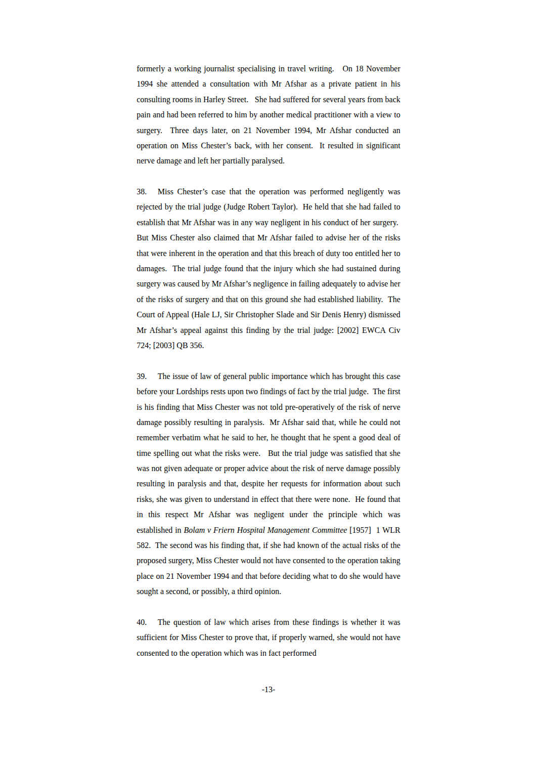formerly a working journalist specialising in travel writing. On 18 November 1994 she attended a consultation with Mr Afshar as a private patient in his consulting rooms in Harley Street. She had suffered for several years from back pain and had been referred to him by another medical practitioner with a view to surgery. Three days later, on 21 November 1994, Mr Afshar conducted an operation on Miss Chester’s back, with her consent. It resulted in significant nerve damage and left her partially paralysed.
38. Miss Chester’s case that the operation was performed negligently was rejected by the trial judge (Judge Robert Taylor). He held that she had failed to establish that Mr Afshar was in any way negligent in his conduct of her surgery. But Miss Chester also claimed that Mr Afshar failed to advise her of the risks that were inherent in the operation and that this breach of duty too entitled her to damages. The trial judge found that the injury which she had sustained during surgery was caused by Mr Afshar’s negligence in failing adequately to advise her of the risks of surgery and that on this ground she had established liability. The Court of Appeal (Hale LJ, Sir Christopher Slade and Sir Denis Henry) dismissed Mr Afshar’s appeal against this finding by the trial judge: [2002] EWCA Civ 724; [2003] QB 356.
39. The issue of law of general public importance which has brought this case before your Lordships rests upon two findings of fact by the trial judge. The first is his finding that Miss Chester was not told pre-operatively of the risk of nerve damage possibly resulting in paralysis. Mr Afshar said that, while he could not remember verbatim what he said to her, he thought that he spent a good deal of time spelling out what the risks were. But the trial judge was satisfied that she was not given adequate or proper advice about the risk of nerve damage possibly resulting in paralysis and that, despite her requests for information about such risks, she was given to understand in effect that there were none. He found that in this respect Mr Afshar was negligent under the principle which was established in Bolam v Friern Hospital Management Committee [1957] 1 WLR 582. The second was his finding that, if she had known of the actual risks of the proposed surgery, Miss Chester would not have consented to the operation taking place on 21 November 1994 and that before deciding what to do she would have sought a second, or possibly, a third opinion.
40. The question of law which arises from these findings is whether it was sufficient for Miss Chester to prove that, if properly warned, she would not have consented to the operation which was in fact performed
-13-